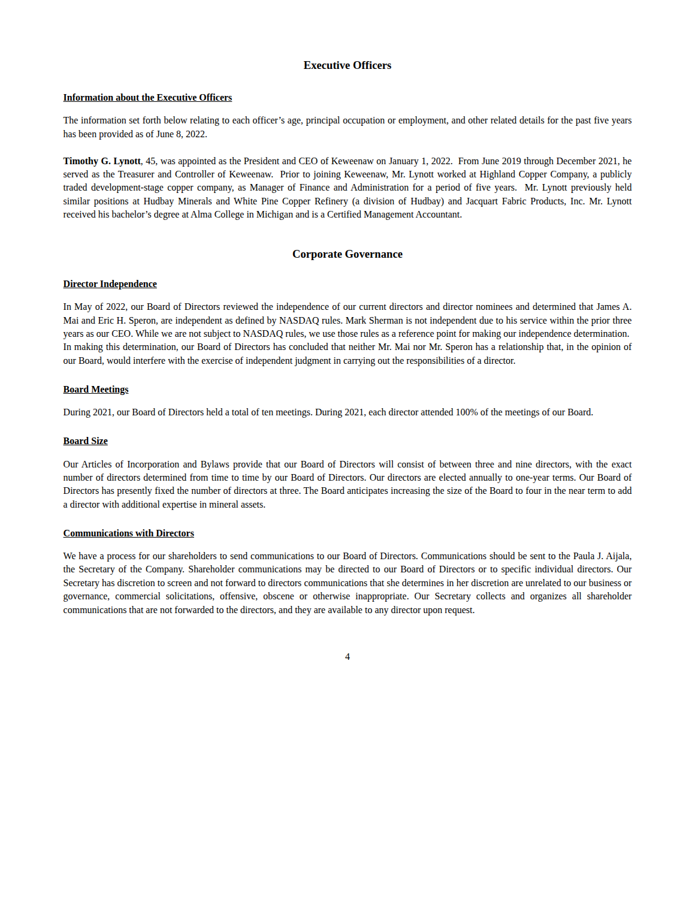Executive Officers
Information about the Executive Officers
The information set forth below relating to each officer’s age, principal occupation or employment, and other related details for the past five years has been provided as of June 8, 2022.
Timothy G. Lynott, 45, was appointed as the President and CEO of Keweenaw on January 1, 2022. From June 2019 through December 2021, he served as the Treasurer and Controller of Keweenaw. Prior to joining Keweenaw, Mr. Lynott worked at Highland Copper Company, a publicly traded development-stage copper company, as Manager of Finance and Administration for a period of five years. Mr. Lynott previously held similar positions at Hudbay Minerals and White Pine Copper Refinery (a division of Hudbay) and Jacquart Fabric Products, Inc. Mr. Lynott received his bachelor’s degree at Alma College in Michigan and is a Certified Management Accountant.
Corporate Governance
Director Independence
In May of 2022, our Board of Directors reviewed the independence of our current directors and director nominees and determined that James A. Mai and Eric H. Speron, are independent as defined by NASDAQ rules. Mark Sherman is not independent due to his service within the prior three years as our CEO. While we are not subject to NASDAQ rules, we use those rules as a reference point for making our independence determination. In making this determination, our Board of Directors has concluded that neither Mr. Mai nor Mr. Speron has a relationship that, in the opinion of our Board, would interfere with the exercise of independent judgment in carrying out the responsibilities of a director.
Board Meetings
During 2021, our Board of Directors held a total of ten meetings. During 2021, each director attended 100% of the meetings of our Board.
Board Size
Our Articles of Incorporation and Bylaws provide that our Board of Directors will consist of between three and nine directors, with the exact number of directors determined from time to time by our Board of Directors. Our directors are elected annually to one-year terms. Our Board of Directors has presently fixed the number of directors at three. The Board anticipates increasing the size of the Board to four in the near term to add a director with additional expertise in mineral assets.
Communications with Directors
We have a process for our shareholders to send communications to our Board of Directors. Communications should be sent to the Paula J. Aijala, the Secretary of the Company. Shareholder communications may be directed to our Board of Directors or to specific individual directors. Our Secretary has discretion to screen and not forward to directors communications that she determines in her discretion are unrelated to our business or governance, commercial solicitations, offensive, obscene or otherwise inappropriate. Our Secretary collects and organizes all shareholder communications that are not forwarded to the directors, and they are available to any director upon request.
4